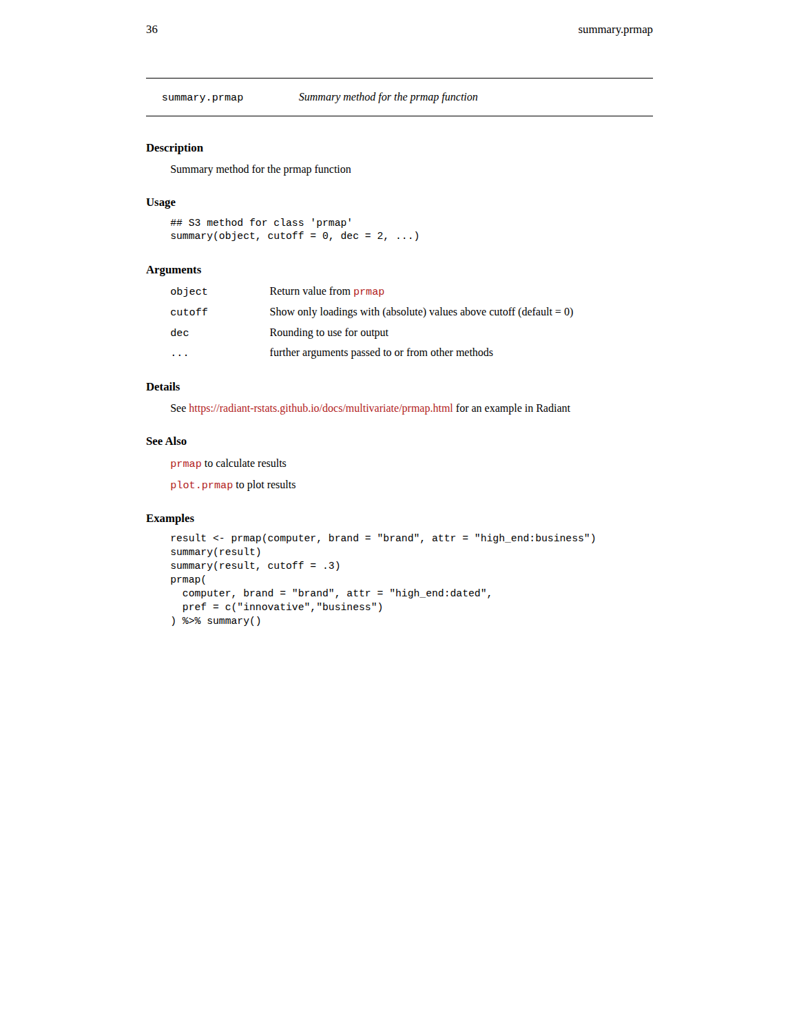36 summary.prmap
| summary.prmap | Summary method for the prmap function |
Description
Summary method for the prmap function
Usage
## S3 method for class 'prmap'
summary(object, cutoff = 0, dec = 2, ...)
Arguments
object
Return value from prmap
cutoff
Show only loadings with (absolute) values above cutoff (default = 0)
dec
Rounding to use for output
...
further arguments passed to or from other methods
Details
See https://radiant-rstats.github.io/docs/multivariate/prmap.html for an example in Radiant
See Also
prmap to calculate results
plot.prmap to plot results
Examples
result <- prmap(computer, brand = "brand", attr = "high_end:business")
summary(result)
summary(result, cutoff = .3)
prmap(
  computer, brand = "brand", attr = "high_end:dated",
  pref = c("innovative","business")
) %>% summary()